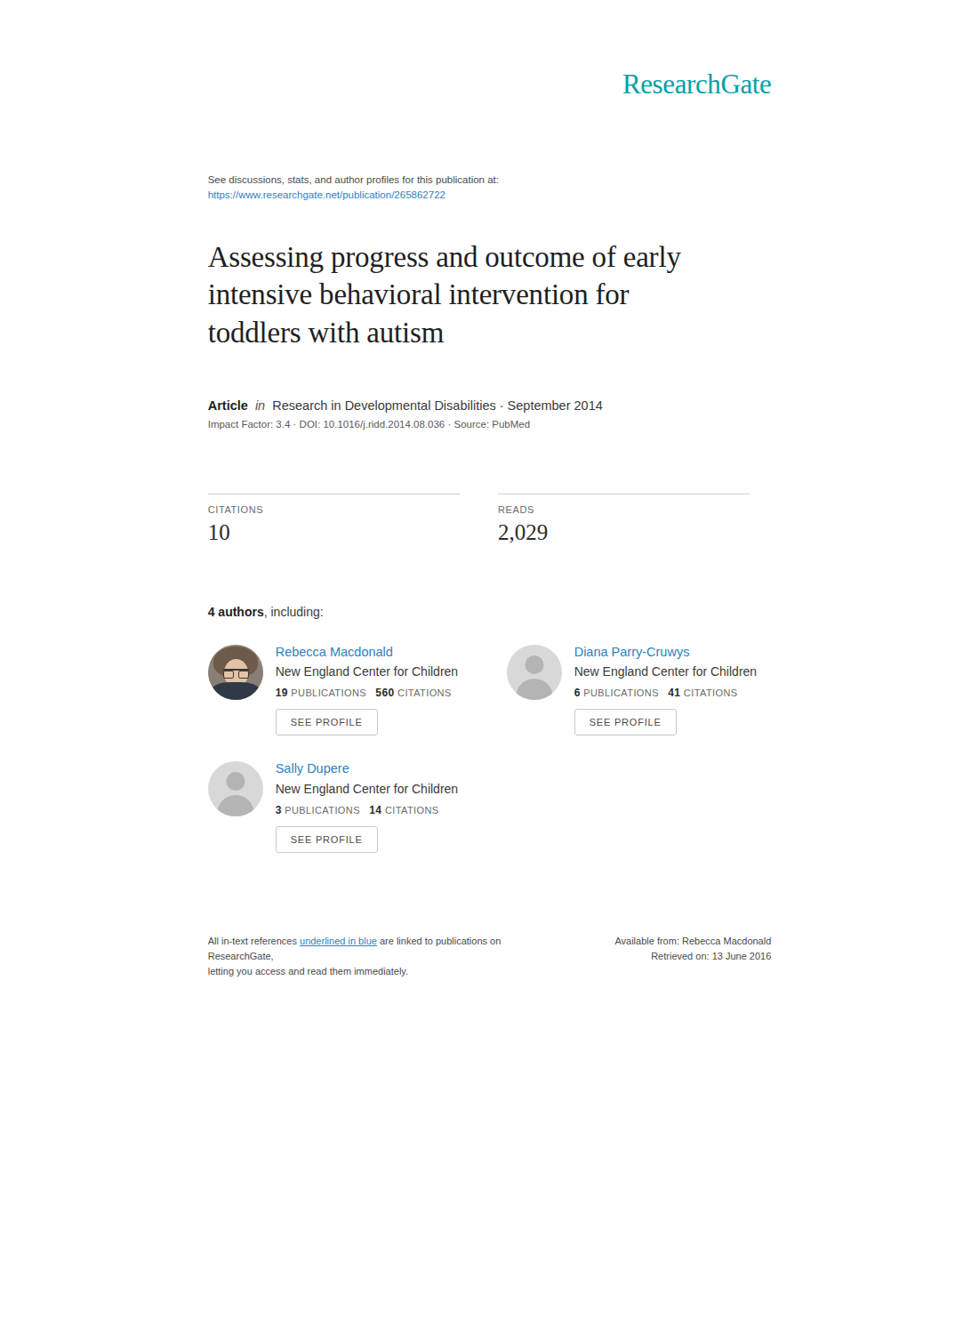ResearchGate
See discussions, stats, and author profiles for this publication at:
https://www.researchgate.net/publication/265862722
Assessing progress and outcome of early intensive behavioral intervention for toddlers with autism
Article in Research in Developmental Disabilities · September 2014
Impact Factor: 3.4 · DOI: 10.1016/j.ridd.2014.08.036 · Source: PubMed
CITATIONS
10
READS
2,029
4 authors, including:
Rebecca Macdonald
New England Center for Children
19 PUBLICATIONS 560 CITATIONS
SEE PROFILE
Diana Parry-Cruwys
New England Center for Children
6 PUBLICATIONS 41 CITATIONS
SEE PROFILE
Sally Dupere
New England Center for Children
3 PUBLICATIONS 14 CITATIONS
SEE PROFILE
All in-text references underlined in blue are linked to publications on ResearchGate,
letting you access and read them immediately.
Available from: Rebecca Macdonald
Retrieved on: 13 June 2016